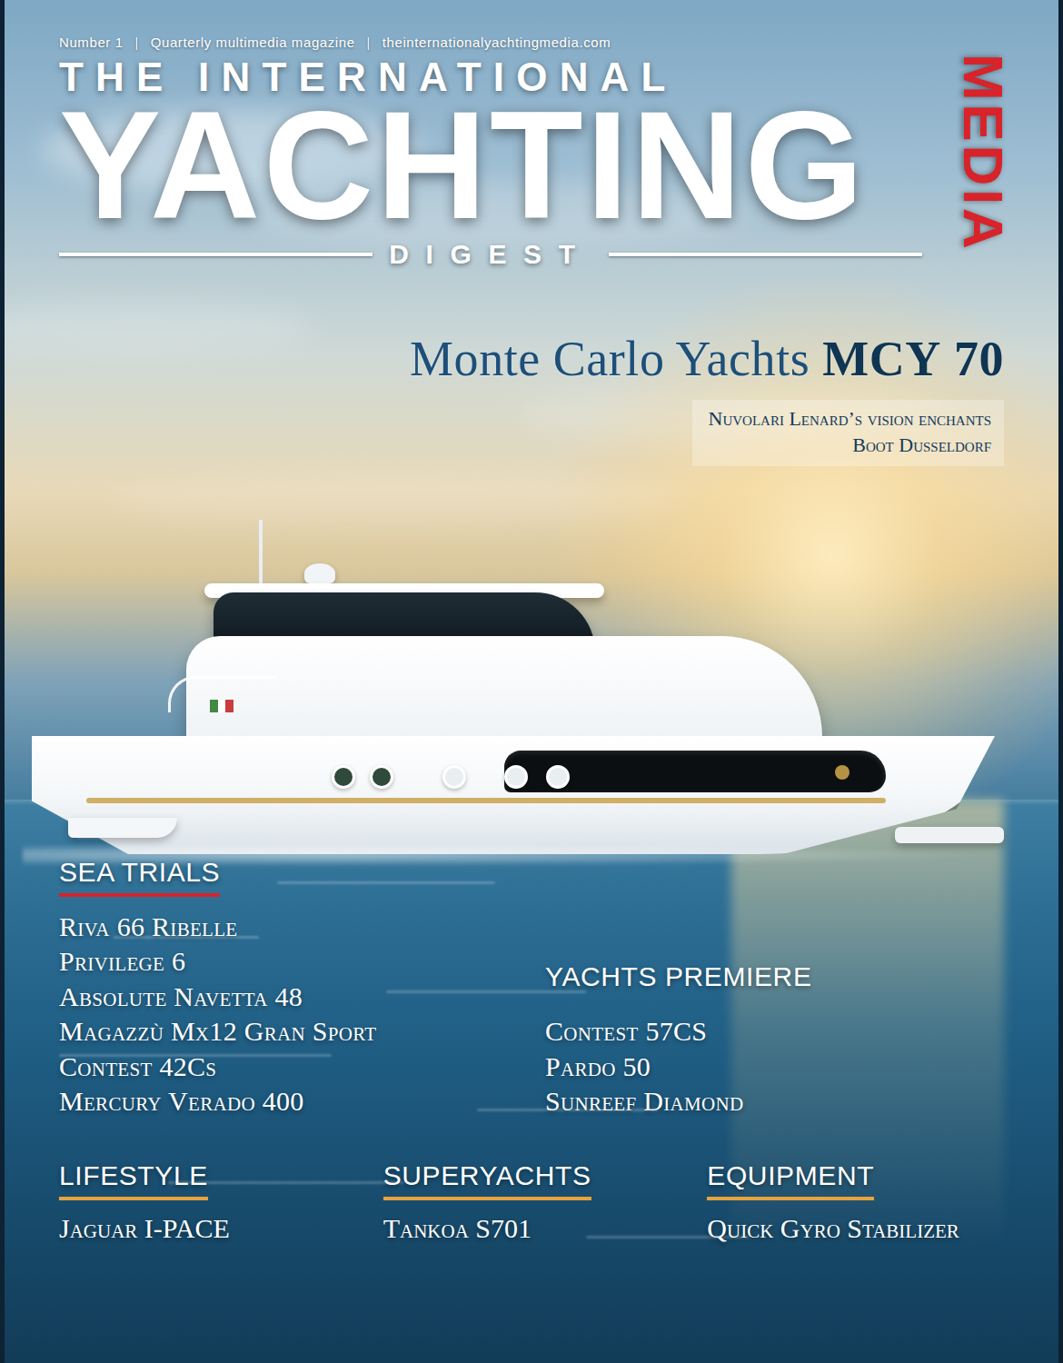Number 1 | Quarterly multimedia magazine | theinternationalyachtingmedia.com
THE INTERNATIONAL
YACHTING
MEDIA
DIGEST
Monte Carlo Yachts MCY 70
Nuvolari Lenard’s vision enchants
Boot Dusseldorf
SEA TRIALS
Riva 66 Ribelle
Privilege 6
Absolute Navetta 48
Magazzù Mx12 Gran Sport
Contest 42 Cs
Mercury Verado 400
YACHTS PREMIERE
Contest 57 CS
Pardo 50
Sunreef Diamond
LIFESTYLE
Jaguar I-PACE
SUPERYACHTS
Tankoa S701
EQUIPMENT
Quick Gyro Stabilizer